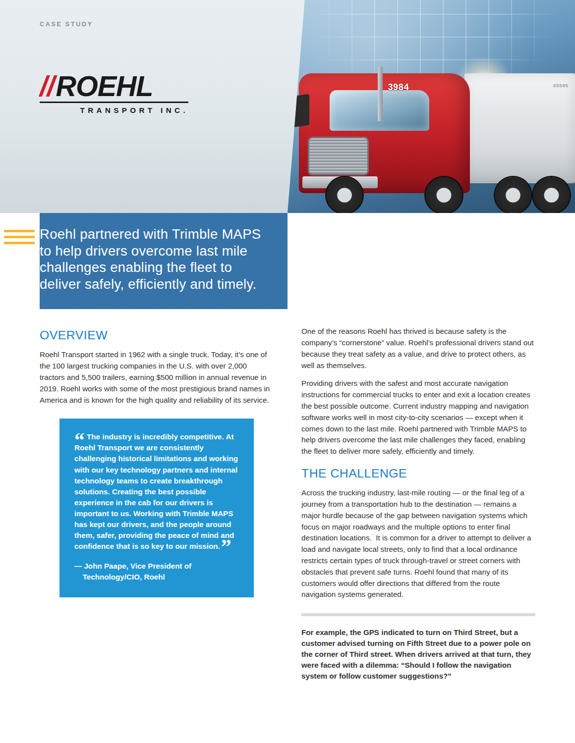Case Study
//ROEHL
TRANSPORT INC.
3984
Roehl partnered with Trimble MAPS to help drivers overcome last mile challenges enabling the fleet to deliver safely, efficiently and timely.
Overview
Roehl Transport started in 1962 with a single truck. Today, it’s one of the 100 largest trucking companies in the U.S. with over 2,000 tractors and 5,500 trailers, earning $500 million in annual revenue in 2019. Roehl works with some of the most prestigious brand names in America and is known for the high quality and reliability of its service.
“The industry is incredibly competitive. At Roehl Transport we are consistently challenging historical limitations and working with our key technology partners and internal technology teams to create breakthrough solutions. Creating the best possible experience in the cab for our drivers is important to us. Working with Trimble MAPS has kept our drivers, and the people around them, safer, providing the peace of mind and confidence that is so key to our mission.”
— John Paape, Vice President of Technology/CIO, Roehl
One of the reasons Roehl has thrived is because safety is the company’s “cornerstone” value. Roehl’s professional drivers stand out because they treat safety as a value, and drive to protect others, as well as themselves.
Providing drivers with the safest and most accurate navigation instructions for commercial trucks to enter and exit a location creates the best possible outcome. Current industry mapping and navigation software works well in most city-to-city scenarios — except when it comes down to the last mile. Roehl partnered with Trimble MAPS to help drivers overcome the last mile challenges they faced, enabling the fleet to deliver more safely, efficiently and timely.
The Challenge
Across the trucking industry, last-mile routing — or the final leg of a journey from a transportation hub to the destination — remains a major hurdle because of the gap between navigation systems which focus on major roadways and the multiple options to enter final destination locations. It is common for a driver to attempt to deliver a load and navigate local streets, only to find that a local ordinance restricts certain types of truck through-travel or street corners with obstacles that prevent safe turns. Roehl found that many of its customers would offer directions that differed from the route navigation systems generated.
For example, the GPS indicated to turn on Third Street, but a customer advised turning on Fifth Street due to a power pole on the corner of Third street. When drivers arrived at that turn, they were faced with a dilemma: “Should I follow the navigation system or follow customer suggestions?”